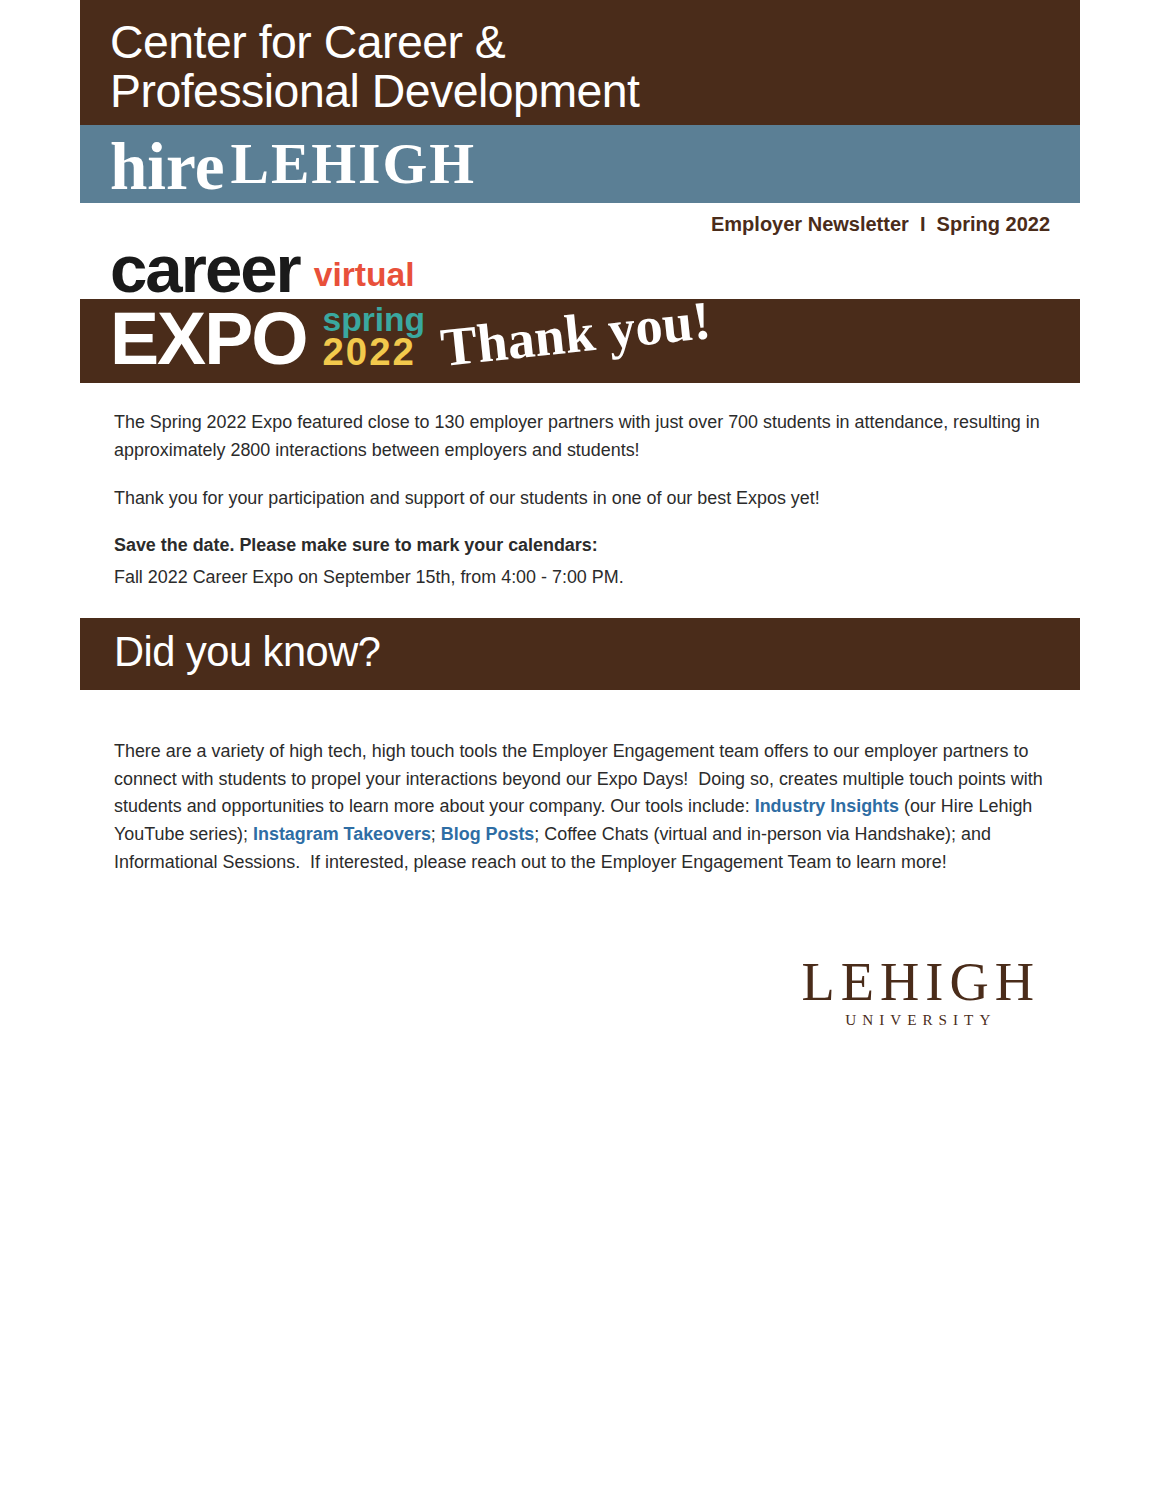Center for Career &
Professional Development
hire LEHIGH
Employer Newsletter I Spring 2022
career virtual
EXPO spring 2022 Thank you!
The Spring 2022 Expo featured close to 130 employer partners with just over 700 students in attendance, resulting in approximately 2800 interactions between employers and students!
Thank you for your participation and support of our students in one of our best Expos yet!
Save the date. Please make sure to mark your calendars:
Fall 2022 Career Expo on September 15th, from 4:00 - 7:00 PM.
Did you know?
There are a variety of high tech, high touch tools the Employer Engagement team offers to our employer partners to connect with students to propel your interactions beyond our Expo Days! Doing so, creates multiple touch points with students and opportunities to learn more about your company. Our tools include: Industry Insights (our Hire Lehigh YouTube series); Instagram Takeovers; Blog Posts; Coffee Chats (virtual and in-person via Handshake); and Informational Sessions. If interested, please reach out to the Employer Engagement Team to learn more!
LEHIGH
UNIVERSITY